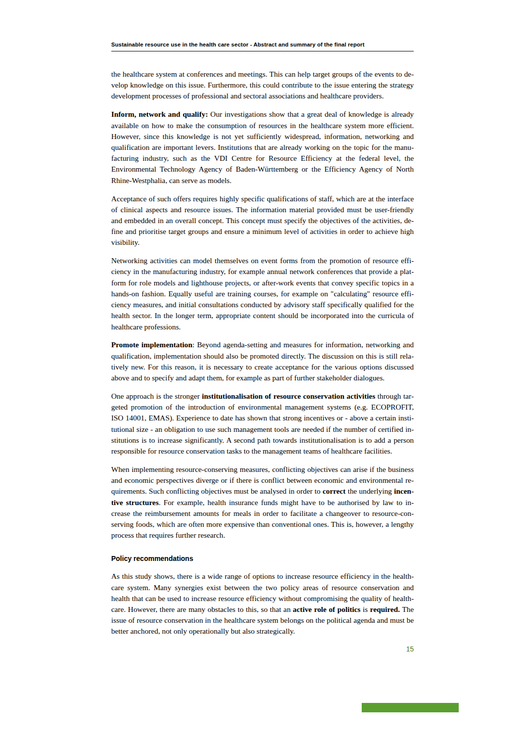Sustainable resource use in the health care sector - Abstract and summary of the final report
the healthcare system at conferences and meetings. This can help target groups of the events to develop knowledge on this issue. Furthermore, this could contribute to the issue entering the strategy development processes of professional and sectoral associations and healthcare providers.
Inform, network and qualify: Our investigations show that a great deal of knowledge is already available on how to make the consumption of resources in the healthcare system more efficient. However, since this knowledge is not yet sufficiently widespread, information, networking and qualification are important levers. Institutions that are already working on the topic for the manufacturing industry, such as the VDI Centre for Resource Efficiency at the federal level, the Environmental Technology Agency of Baden-Württemberg or the Efficiency Agency of North Rhine-Westphalia, can serve as models.
Acceptance of such offers requires highly specific qualifications of staff, which are at the interface of clinical aspects and resource issues. The information material provided must be user-friendly and embedded in an overall concept. This concept must specify the objectives of the activities, define and prioritise target groups and ensure a minimum level of activities in order to achieve high visibility.
Networking activities can model themselves on event forms from the promotion of resource efficiency in the manufacturing industry, for example annual network conferences that provide a platform for role models and lighthouse projects, or after-work events that convey specific topics in a hands-on fashion. Equally useful are training courses, for example on "calculating" resource efficiency measures, and initial consultations conducted by advisory staff specifically qualified for the health sector. In the longer term, appropriate content should be incorporated into the curricula of healthcare professions.
Promote implementation: Beyond agenda-setting and measures for information, networking and qualification, implementation should also be promoted directly. The discussion on this is still relatively new. For this reason, it is necessary to create acceptance for the various options discussed above and to specify and adapt them, for example as part of further stakeholder dialogues.
One approach is the stronger institutionalisation of resource conservation activities through targeted promotion of the introduction of environmental management systems (e.g. ECOPROFIT, ISO 14001, EMAS). Experience to date has shown that strong incentives or - above a certain institutional size - an obligation to use such management tools are needed if the number of certified institutions is to increase significantly. A second path towards institutionalisation is to add a person responsible for resource conservation tasks to the management teams of healthcare facilities.
When implementing resource-conserving measures, conflicting objectives can arise if the business and economic perspectives diverge or if there is conflict between economic and environmental requirements. Such conflicting objectives must be analysed in order to correct the underlying incentive structures. For example, health insurance funds might have to be authorised by law to increase the reimbursement amounts for meals in order to facilitate a changeover to resource-conserving foods, which are often more expensive than conventional ones. This is, however, a lengthy process that requires further research.
Policy recommendations
As this study shows, there is a wide range of options to increase resource efficiency in the healthcare system. Many synergies exist between the two policy areas of resource conservation and health that can be used to increase resource efficiency without compromising the quality of healthcare. However, there are many obstacles to this, so that an active role of politics is required. The issue of resource conservation in the healthcare system belongs on the political agenda and must be better anchored, not only operationally but also strategically.
15